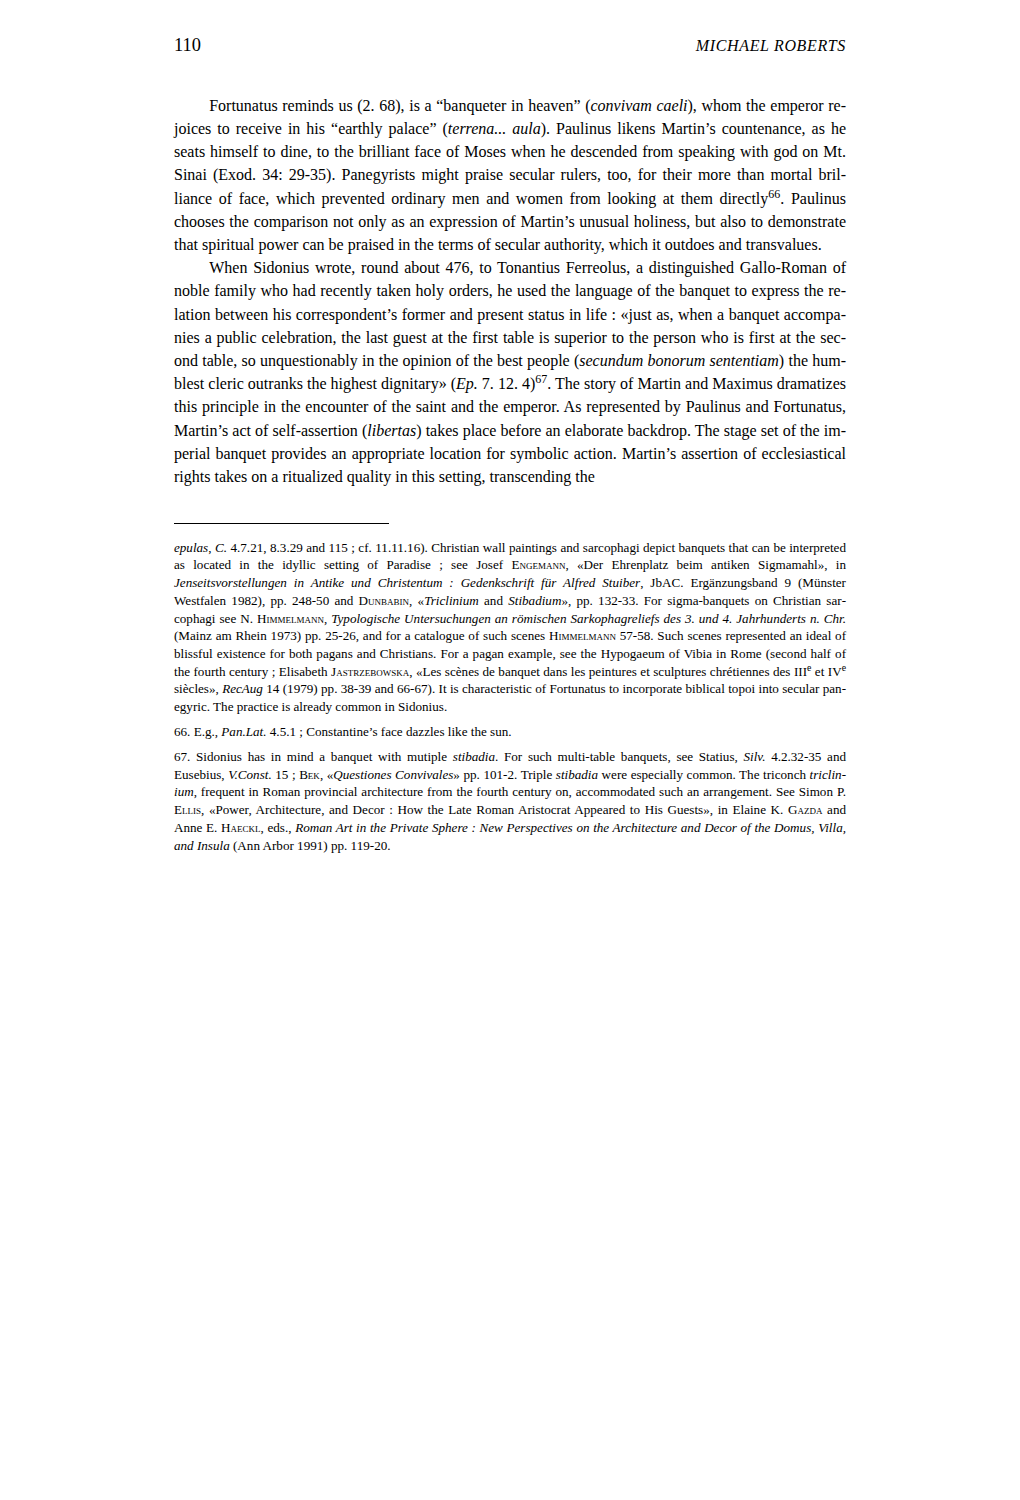110 MICHAEL ROBERTS
Fortunatus reminds us (2. 68), is a “banqueter in heaven” (convivam caeli), whom the emperor rejoices to receive in his “earthly palace” (terrena... aula). Paulinus likens Martin’s countenance, as he seats himself to dine, to the brilliant face of Moses when he descended from speaking with god on Mt. Sinai (Exod. 34: 29-35). Panegyrists might praise secular rulers, too, for their more than mortal brilliance of face, which prevented ordinary men and women from looking at them directly66. Paulinus chooses the comparison not only as an expression of Martin’s unusual holiness, but also to demonstrate that spiritual power can be praised in the terms of secular authority, which it outdoes and transvalues.
When Sidonius wrote, round about 476, to Tonantius Ferreolus, a distinguished Gallo-Roman of noble family who had recently taken holy orders, he used the language of the banquet to express the relation between his correspondent’s former and present status in life : «just as, when a banquet accompanies a public celebration, the last guest at the first table is superior to the person who is first at the second table, so unquestionably in the opinion of the best people (secundum bonorum sententiam) the humblest cleric outranks the highest dignitary» (Ep. 7. 12. 4)67. The story of Martin and Maximus dramatizes this principle in the encounter of the saint and the emperor. As represented by Paulinus and Fortunatus, Martin’s act of self-assertion (libertas) takes place before an elaborate backdrop. The stage set of the imperial banquet provides an appropriate location for symbolic action. Martin’s assertion of ecclesiastical rights takes on a ritualized quality in this setting, transcending the
epulas, C. 4.7.21, 8.3.29 and 115 ; cf. 11.11.16). Christian wall paintings and sarcophagi depict banquets that can be interpreted as located in the idyllic setting of Paradise ; see Josef Engemann, «Der Ehrenplatz beim antiken Sigmamahl», in Jenseitsvorstellungen in Antike und Christentum : Gedenkschrift für Alfred Stuiber, JbAC. Ergänzungsband 9 (Münster Westfalen 1982), pp. 248-50 and Dunbabin, «Triclinium and Stibadium», pp. 132-33. For sigma-banquets on Christian sarcophagi see N. Himmelmann, Typologische Untersuchungen an römischen Sarkophagreliefs des 3. und 4. Jahrhunderts n. Chr. (Mainz am Rhein 1973) pp. 25-26, and for a catalogue of such scenes Himmelmann 57-58. Such scenes represented an ideal of blissful existence for both pagans and Christians. For a pagan example, see the Hypogaeum of Vibia in Rome (second half of the fourth century ; Elisabeth Jastrzebowska, «Les scènes de banquet dans les peintures et sculptures chrétiennes des IIIe et IVe siècles», RecAug 14 (1979) pp. 38-39 and 66-67). It is characteristic of Fortunatus to incorporate biblical topoi into secular panegyric. The practice is already common in Sidonius.
66. E.g., Pan.Lat. 4.5.1 ; Constantine’s face dazzles like the sun.
67. Sidonius has in mind a banquet with mutiple stibadia. For such multi-table banquets, see Statius, Silv. 4.2.32-35 and Eusebius, V.Const. 15 ; Bek, «Questiones Convivales» pp. 101-2. Triple stibadia were especially common. The triconch triclinium, frequent in Roman provincial architecture from the fourth century on, accommodated such an arrangement. See Simon P. Ellis, «Power, Architecture, and Decor : How the Late Roman Aristocrat Appeared to His Guests», in Elaine K. Gazda and Anne E. Haeckl, eds., Roman Art in the Private Sphere : New Perspectives on the Architecture and Decor of the Domus, Villa, and Insula (Ann Arbor 1991) pp. 119-20.